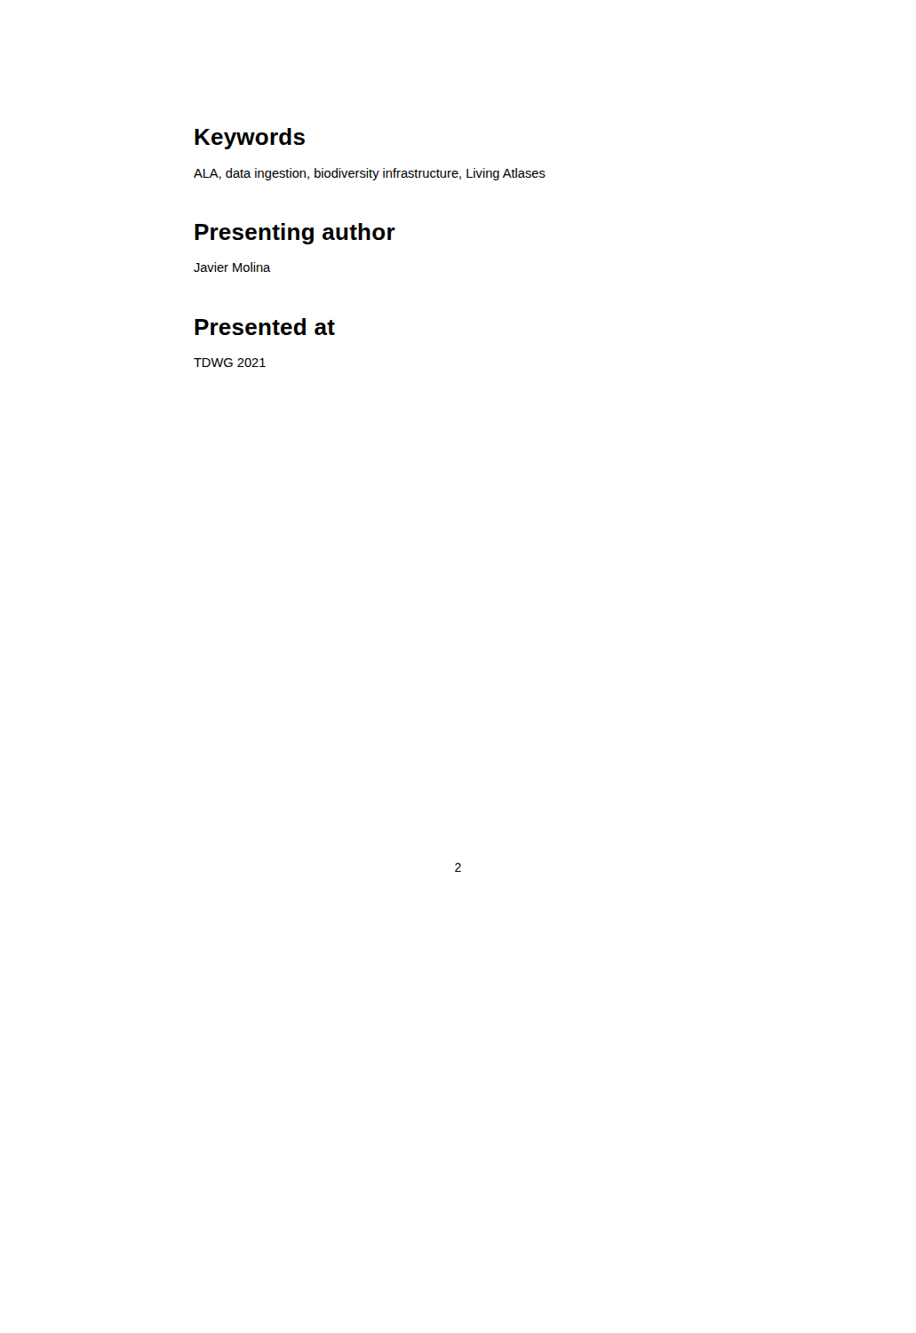Keywords
ALA, data ingestion, biodiversity infrastructure, Living Atlases
Presenting author
Javier Molina
Presented at
TDWG 2021
2